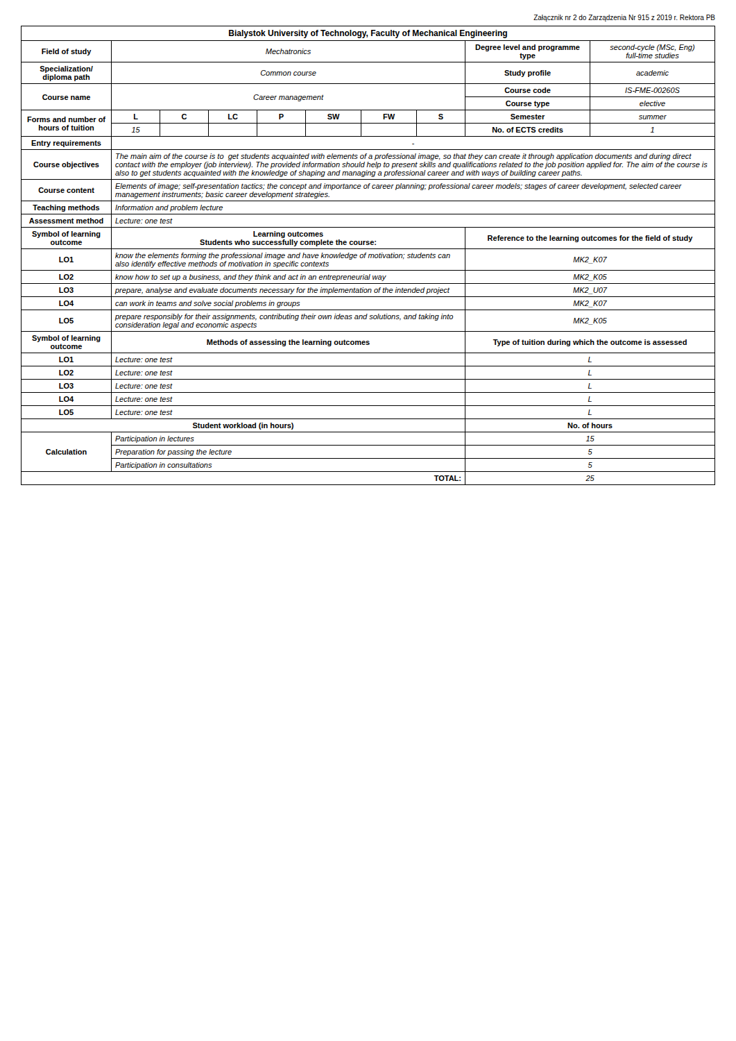Załącznik nr 2 do Zarządzenia Nr 915 z 2019 r. Rektora PB
| Bialystok University of Technology, Faculty of Mechanical Engineering |
| Field of study | Mechatronics | Degree level and programme type | second-cycle (MSc, Eng) full-time studies |
| Specialization/ diploma path | Common course | Study profile | academic |
| Course name | Career management | Course code | IS-FME-00260S |
| Course type | elective |
| Forms and number of hours of tuition | L | C | LC | P | SW | FW | S | Semester | summer |
| 15 | | | | | | | No. of ECTS credits | 1 |
| Entry requirements | - |
| Course objectives | The main aim of the course is to get students acquainted with elements of a professional image, so that they can create it through application documents and during direct contact with the employer (job interview). The provided information should help to present skills and qualifications related to the job position applied for. The aim of the course is also to get students acquainted with the knowledge of shaping and managing a professional career and with ways of building career paths. |
| Course content | Elements of image; self-presentation tactics; the concept and importance of career planning; professional career models; stages of career development, selected career management instruments; basic career development strategies. |
| Teaching methods | Information and problem lecture |
| Assessment method | Lecture: one test |
| Symbol of learning outcome | Learning outcomes Students who successfully complete the course: | Reference to the learning outcomes for the field of study |
| LO1 | know the elements forming the professional image and have knowledge of motivation; students can also identify effective methods of motivation in specific contexts | MK2_K07 |
| LO2 | know how to set up a business, and they think and act in an entrepreneurial way | MK2_K05 |
| LO3 | prepare, analyse and evaluate documents necessary for the implementation of the intended project | MK2_U07 |
| LO4 | can work in teams and solve social problems in groups | MK2_K07 |
| LO5 | prepare responsibly for their assignments, contributing their own ideas and solutions, and taking into consideration legal and economic aspects | MK2_K05 |
| Symbol of learning outcome | Methods of assessing the learning outcomes | Type of tuition during which the outcome is assessed |
| LO1 | Lecture: one test | L |
| LO2 | Lecture: one test | L |
| LO3 | Lecture: one test | L |
| LO4 | Lecture: one test | L |
| LO5 | Lecture: one test | L |
| Student workload (in hours) | No. of hours |
| Calculation | Participation in lectures | 15 |
| Preparation for passing the lecture | 5 |
| Participation in consultations | 5 |
| TOTAL: | 25 |